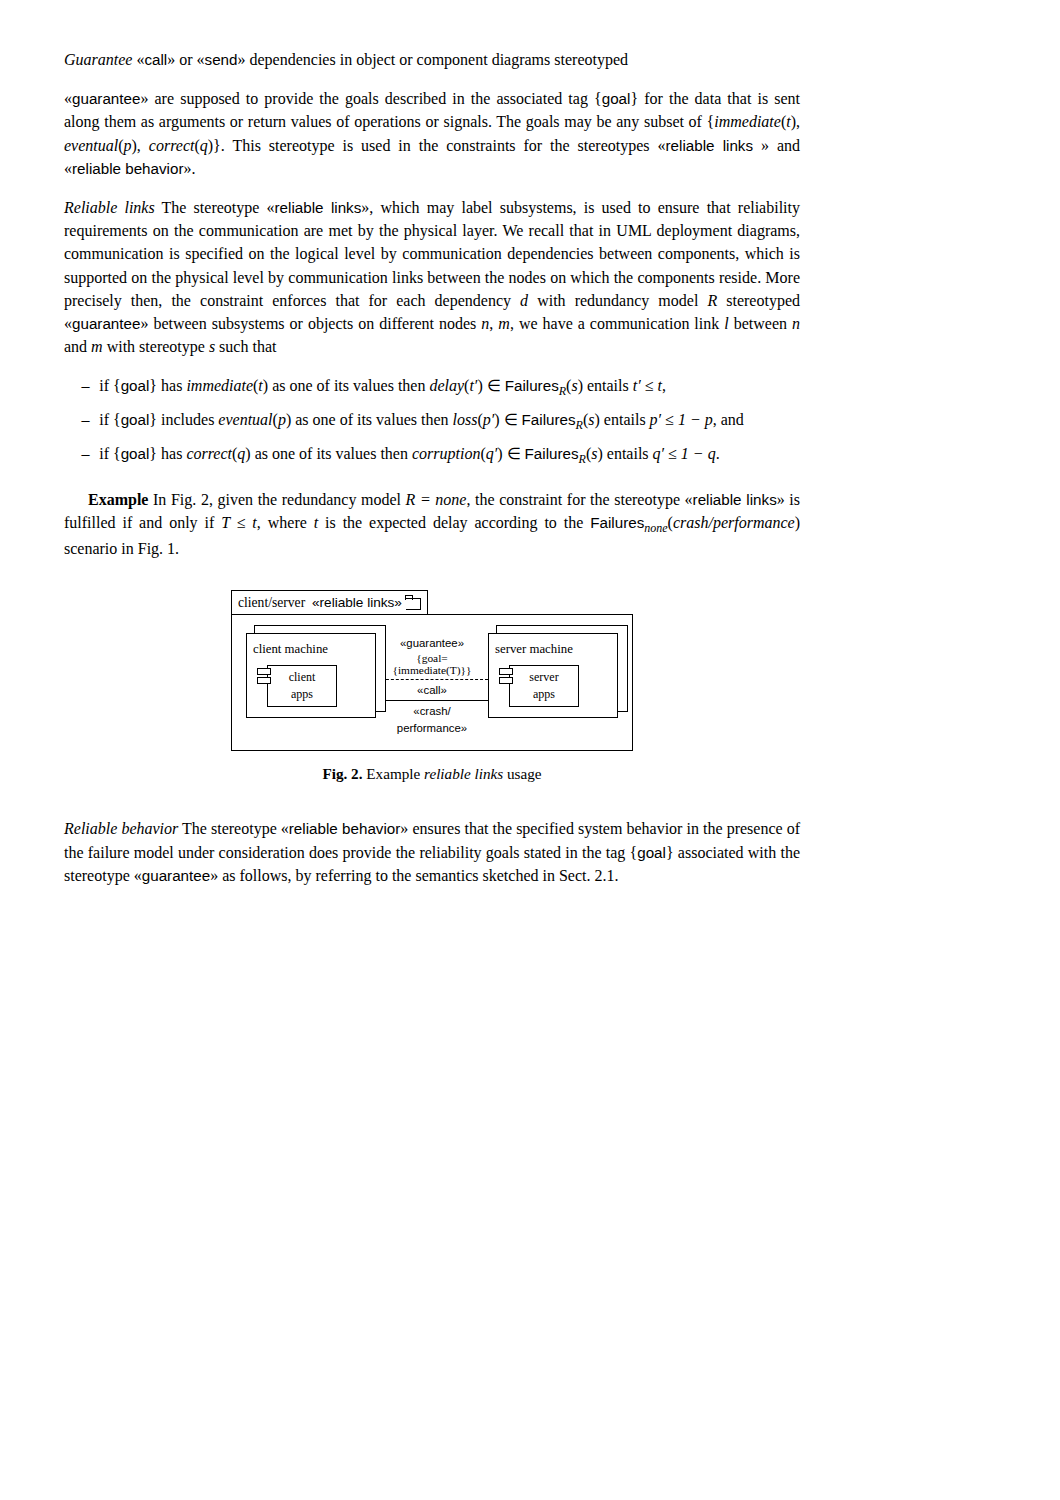Guarantee «call» or «send» dependencies in object or component diagrams stereotyped
«guarantee» are supposed to provide the goals described in the associated tag {goal} for the data that is sent along them as arguments or return values of operations or signals. The goals may be any subset of {immediate(t), eventual(p), correct(q)}. This stereotype is used in the constraints for the stereotypes «reliable links » and «reliable behavior».
Reliable links The stereotype «reliable links», which may label subsystems, is used to ensure that reliability requirements on the communication are met by the physical layer. We recall that in UML deployment diagrams, communication is specified on the logical level by communication dependencies between components, which is supported on the physical level by communication links between the nodes on which the components reside. More precisely then, the constraint enforces that for each dependency d with redundancy model R stereotyped «guarantee» between subsystems or objects on different nodes n, m, we have a communication link l between n and m with stereotype s such that
if {goal} has immediate(t) as one of its values then delay(t′) ∈ FailuresR(s) entails t′ ≤ t,
if {goal} includes eventual(p) as one of its values then loss(p′) ∈ FailuresR(s) entails p′ ≤ 1 − p, and
if {goal} has correct(q) as one of its values then corruption(q′) ∈ FailuresR(s) entails q′ ≤ 1 − q.
Example In Fig. 2, given the redundancy model R = none, the constraint for the stereotype «reliable links» is fulfilled if and only if T ≤ t, where t is the expected delay according to the Failuresnone(crash/performance) scenario in Fig. 1.
client/server «reliable links»
client machine
client
apps
«guarantee»
{goal=
{immediate(T)}}
«call»
«crash/
performance»
server machine
server
apps
Fig. 2. Example reliable links usage
Reliable behavior The stereotype «reliable behavior» ensures that the specified system behavior in the presence of the failure model under consideration does provide the reliability goals stated in the tag {goal} associated with the stereotype «guarantee» as follows, by referring to the semantics sketched in Sect. 2.1.